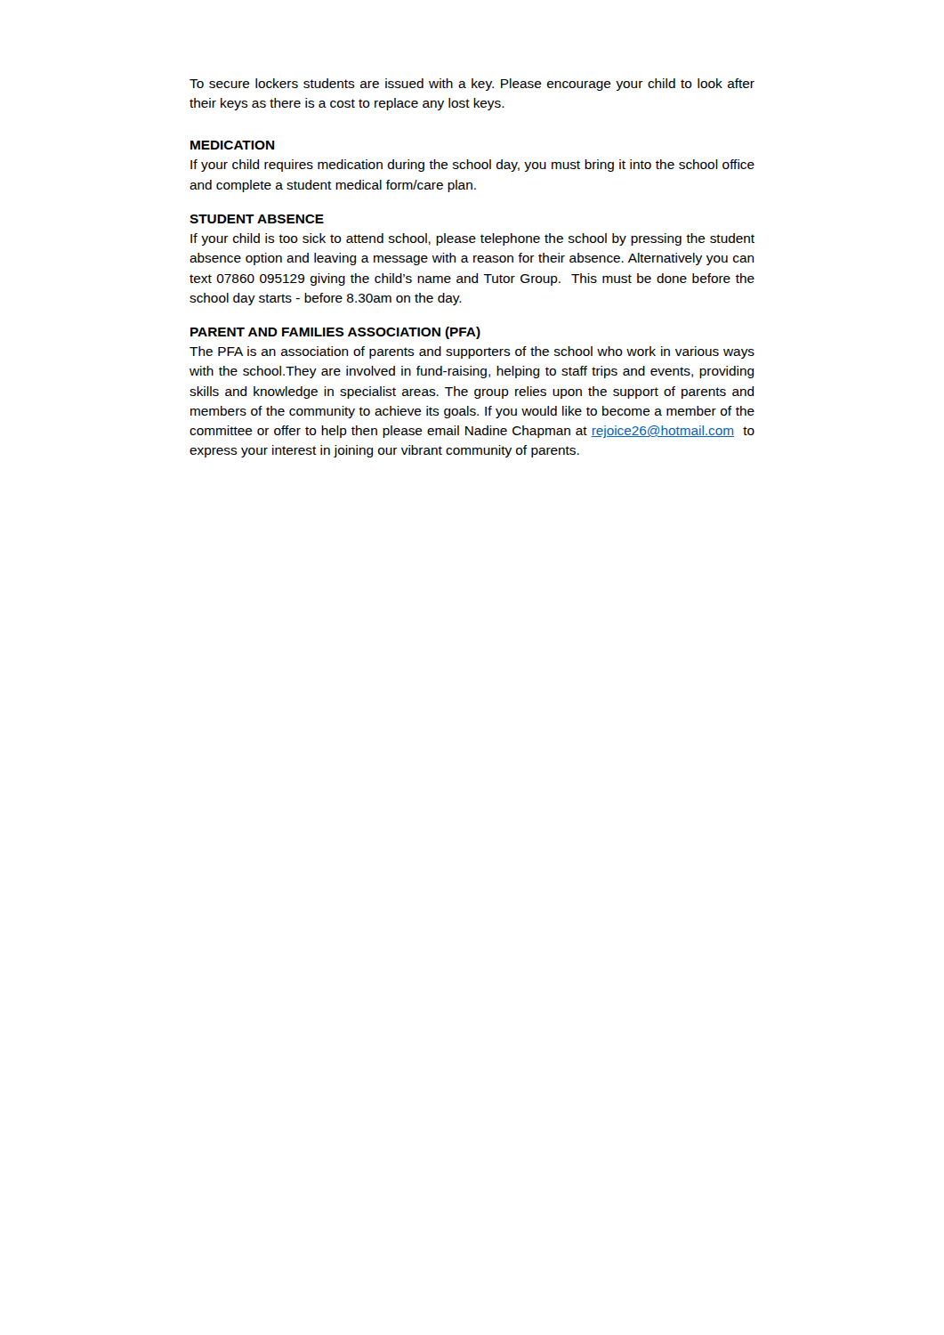To secure lockers students are issued with a key. Please encourage your child to look after their keys as there is a cost to replace any lost keys.
Medication
If your child requires medication during the school day, you must bring it into the school office and complete a student medical form/care plan.
Student Absence
If your child is too sick to attend school, please telephone the school by pressing the student absence option and leaving a message with a reason for their absence. Alternatively you can text 07860 095129 giving the child’s name and Tutor Group. This must be done before the school day starts - before 8.30am on the day.
Parent and Families Association (PFA)
The PFA is an association of parents and supporters of the school who work in various ways with the school.They are involved in fund-raising, helping to staff trips and events, providing skills and knowledge in specialist areas. The group relies upon the support of parents and members of the community to achieve its goals. If you would like to become a member of the committee or offer to help then please email Nadine Chapman at rejoice26@hotmail.com to express your interest in joining our vibrant community of parents.